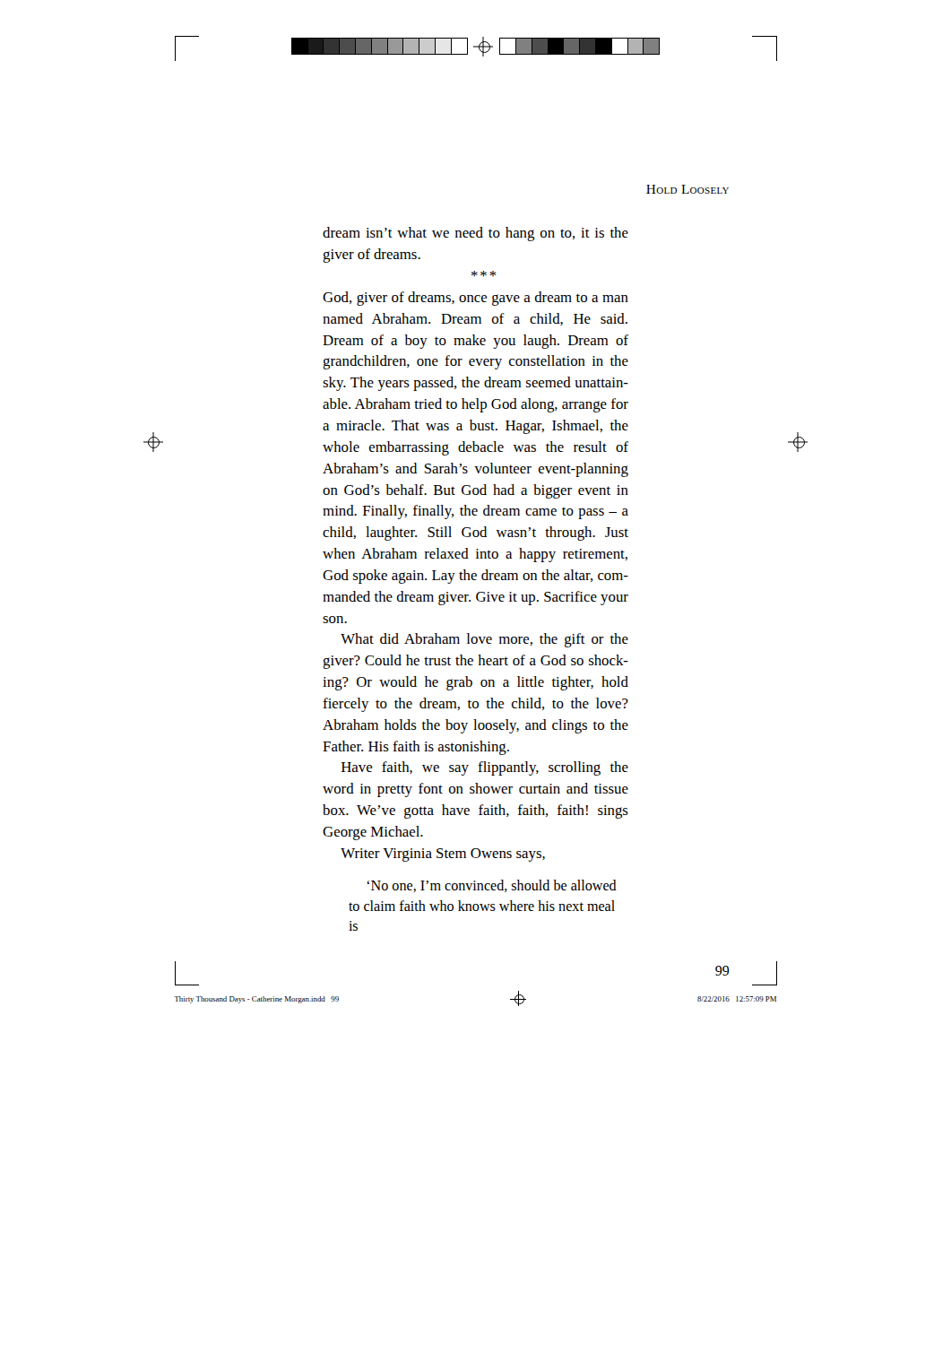Hold Loosely
dream isn’t what we need to hang on to, it is the giver of dreams.
***
God, giver of dreams, once gave a dream to a man named Abraham. Dream of a child, He said. Dream of a boy to make you laugh. Dream of grandchildren, one for every constellation in the sky. The years passed, the dream seemed unattainable. Abraham tried to help God along, arrange for a miracle. That was a bust. Hagar, Ishmael, the whole embarrassing debacle was the result of Abraham’s and Sarah’s volunteer event-planning on God’s behalf. But God had a bigger event in mind. Finally, finally, the dream came to pass – a child, laughter. Still God wasn’t through. Just when Abraham relaxed into a happy retirement, God spoke again. Lay the dream on the altar, commanded the dream giver. Give it up. Sacrifice your son.
What did Abraham love more, the gift or the giver? Could he trust the heart of a God so shocking? Or would he grab on a little tighter, hold fiercely to the dream, to the child, to the love? Abraham holds the boy loosely, and clings to the Father. His faith is astonishing.
Have faith, we say flippantly, scrolling the word in pretty font on shower curtain and tissue box. We’ve gotta have faith, faith, faith! sings George Michael.
Writer Virginia Stem Owens says,
‘No one, I’m convinced, should be allowed to claim faith who knows where his next meal is
99
Thirty Thousand Days - Catherine Morgan.indd 99 8/22/2016 12:57:09 PM